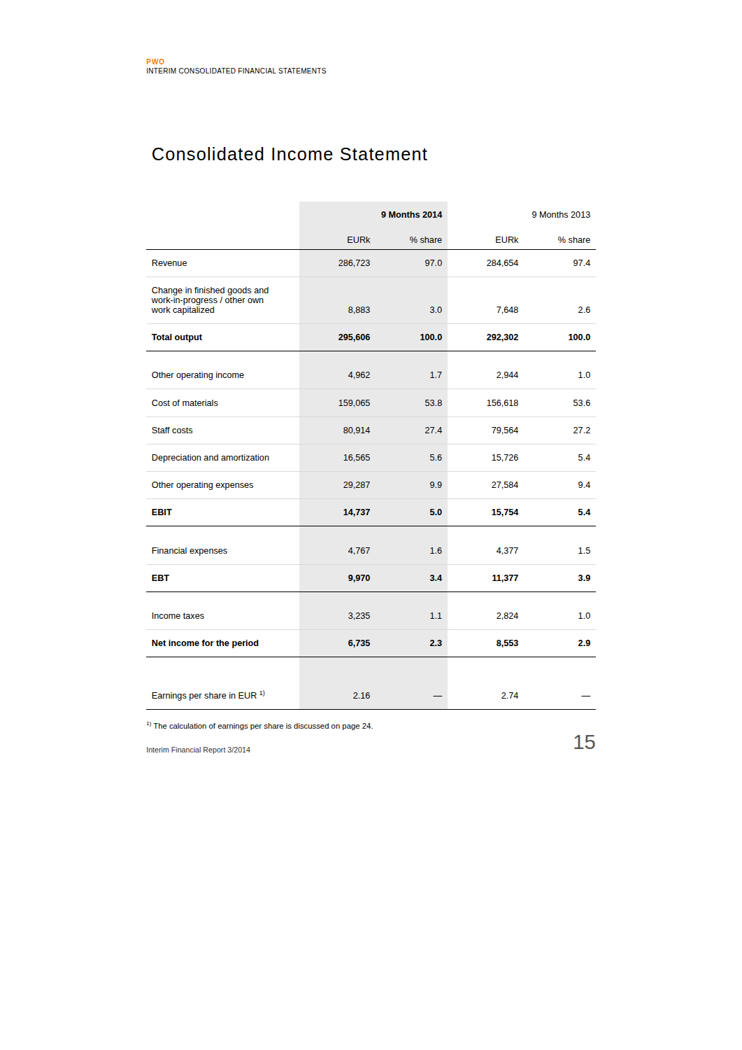PWO
INTERIM CONSOLIDATED FINANCIAL STATEMENTS
Consolidated Income Statement
| | 9 Months 2014 | 9 Months 2013 |
| --- | --- | --- |
| | EURk | % share | EURk | % share |
| Revenue | 286,723 | 97.0 | 284,654 | 97.4 |
| Change in finished goods and work-in-progress / other own work capitalized | 8,883 | 3.0 | 7,648 | 2.6 |
| Total output | 295,606 | 100.0 | 292,302 | 100.0 |
| Other operating income | 4,962 | 1.7 | 2,944 | 1.0 |
| Cost of materials | 159,065 | 53.8 | 156,618 | 53.6 |
| Staff costs | 80,914 | 27.4 | 79,564 | 27.2 |
| Depreciation and amortization | 16,565 | 5.6 | 15,726 | 5.4 |
| Other operating expenses | 29,287 | 9.9 | 27,584 | 9.4 |
| EBIT | 14,737 | 5.0 | 15,754 | 5.4 |
| Financial expenses | 4,767 | 1.6 | 4,377 | 1.5 |
| EBT | 9,970 | 3.4 | 11,377 | 3.9 |
| Income taxes | 3,235 | 1.1 | 2,824 | 1.0 |
| Net income for the period | 6,735 | 2.3 | 8,553 | 2.9 |
| Earnings per share in EUR 1) | 2.16 | — | 2.74 | — |
1) The calculation of earnings per share is discussed on page 24.
Interim Financial Report 3/2014
15